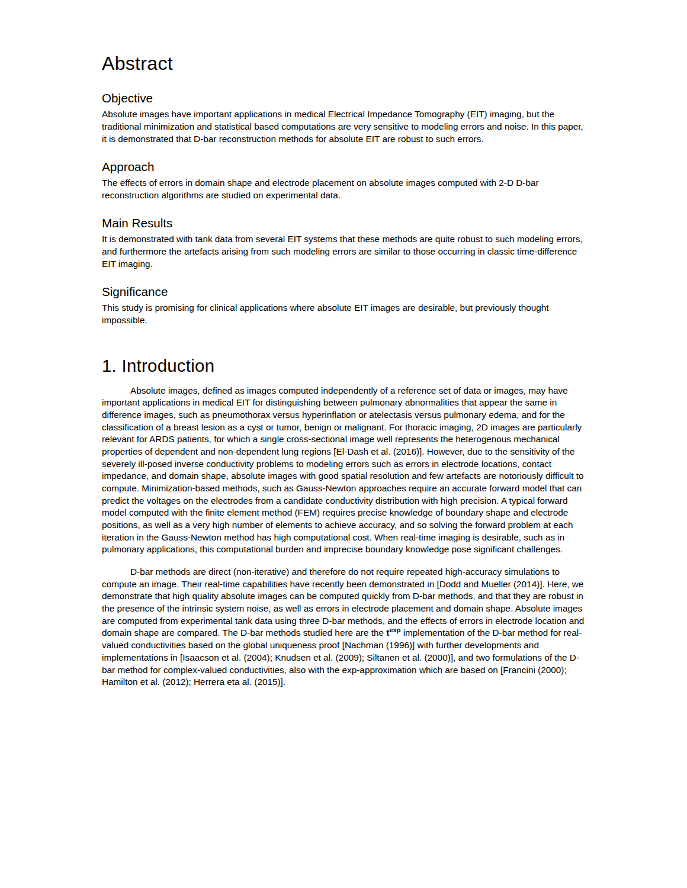Abstract
Objective
Absolute images have important applications in medical Electrical Impedance Tomography (EIT) imaging, but the traditional minimization and statistical based computations are very sensitive to modeling errors and noise. In this paper, it is demonstrated that D-bar reconstruction methods for absolute EIT are robust to such errors.
Approach
The effects of errors in domain shape and electrode placement on absolute images computed with 2-D D-bar reconstruction algorithms are studied on experimental data.
Main Results
It is demonstrated with tank data from several EIT systems that these methods are quite robust to such modeling errors, and furthermore the artefacts arising from such modeling errors are similar to those occurring in classic time-difference EIT imaging.
Significance
This study is promising for clinical applications where absolute EIT images are desirable, but previously thought impossible.
1. Introduction
Absolute images, defined as images computed independently of a reference set of data or images, may have important applications in medical EIT for distinguishing between pulmonary abnormalities that appear the same in difference images, such as pneumothorax versus hyperinflation or atelectasis versus pulmonary edema, and for the classification of a breast lesion as a cyst or tumor, benign or malignant. For thoracic imaging, 2D images are particularly relevant for ARDS patients, for which a single cross-sectional image well represents the heterogenous mechanical properties of dependent and non-dependent lung regions [El-Dash et al. (2016)]. However, due to the sensitivity of the severely ill-posed inverse conductivity problems to modeling errors such as errors in electrode locations, contact impedance, and domain shape, absolute images with good spatial resolution and few artefacts are notoriously difficult to compute. Minimization-based methods, such as Gauss-Newton approaches require an accurate forward model that can predict the voltages on the electrodes from a candidate conductivity distribution with high precision. A typical forward model computed with the finite element method (FEM) requires precise knowledge of boundary shape and electrode positions, as well as a very high number of elements to achieve accuracy, and so solving the forward problem at each iteration in the Gauss-Newton method has high computational cost. When real-time imaging is desirable, such as in pulmonary applications, this computational burden and imprecise boundary knowledge pose significant challenges.
D-bar methods are direct (non-iterative) and therefore do not require repeated high-accuracy simulations to compute an image. Their real-time capabilities have recently been demonstrated in [Dodd and Mueller (2014)]. Here, we demonstrate that high quality absolute images can be computed quickly from D-bar methods, and that they are robust in the presence of the intrinsic system noise, as well as errors in electrode placement and domain shape. Absolute images are computed from experimental tank data using three D-bar methods, and the effects of errors in electrode location and domain shape are compared. The D-bar methods studied here are the texp implementation of the D-bar method for real-valued conductivities based on the global uniqueness proof [Nachman (1996)] with further developments and implementations in [Isaacson et al. (2004); Knudsen et al. (2009); Siltanen et al. (2000)], and two formulations of the D-bar method for complex-valued conductivities, also with the exp-approximation which are based on [Francini (2000); Hamilton et al. (2012); Herrera eta al. (2015)].